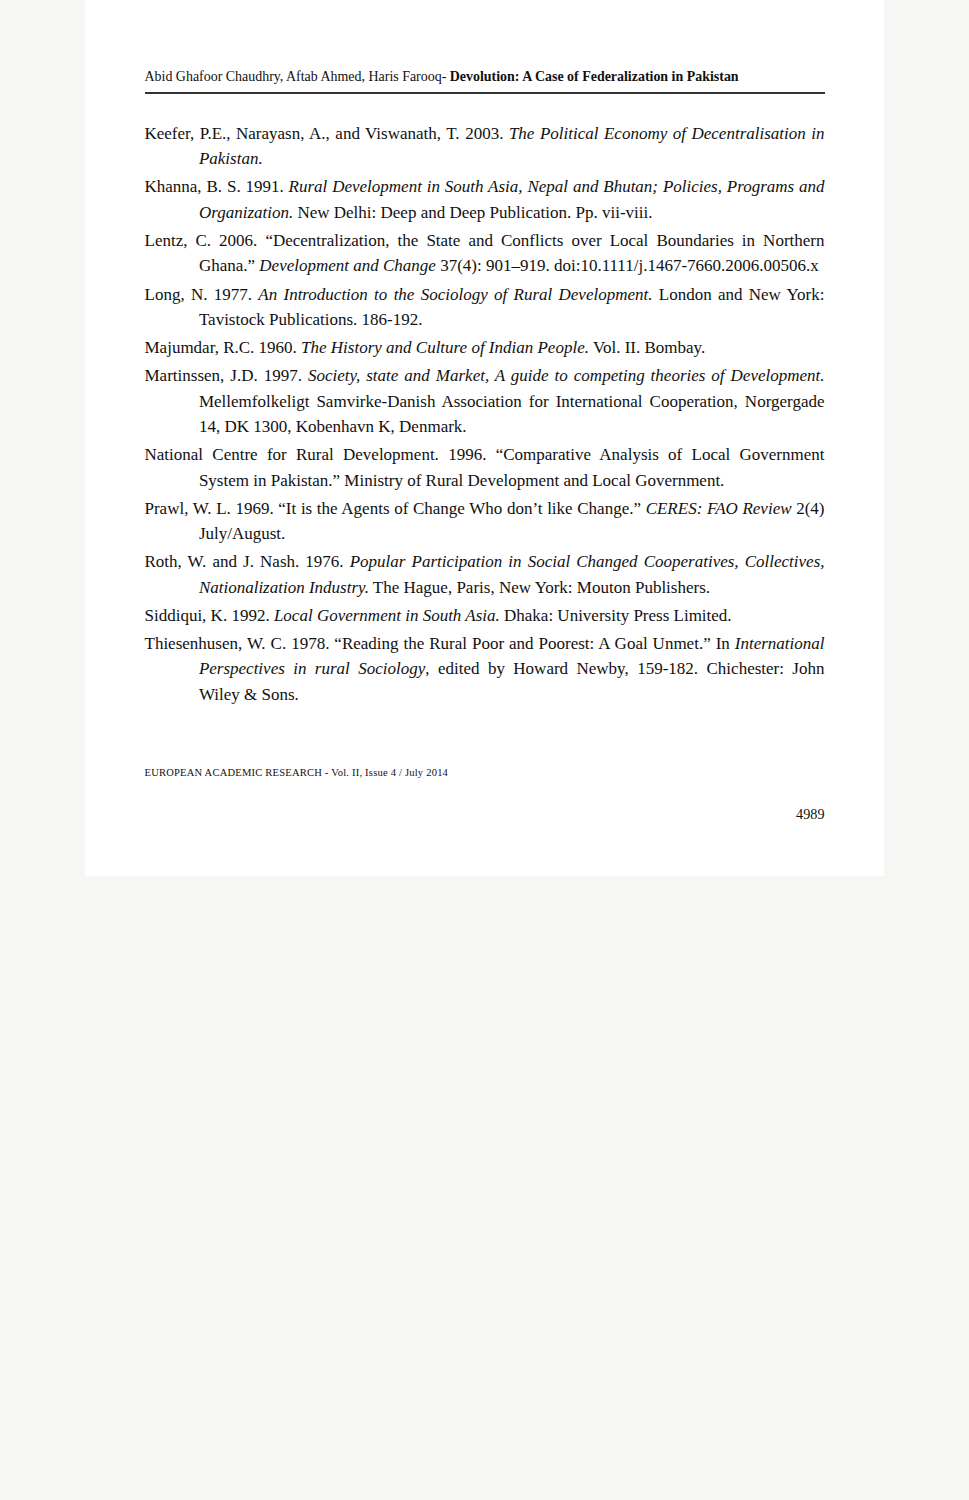Abid Ghafoor Chaudhry, Aftab Ahmed, Haris Farooq- Devolution: A Case of Federalization in Pakistan
Keefer, P.E., Narayasn, A., and Viswanath, T. 2003. The Political Economy of Decentralisation in Pakistan.
Khanna, B. S. 1991. Rural Development in South Asia, Nepal and Bhutan; Policies, Programs and Organization. New Delhi: Deep and Deep Publication. Pp. vii-viii.
Lentz, C. 2006. “Decentralization, the State and Conflicts over Local Boundaries in Northern Ghana.” Development and Change 37(4): 901–919. doi:10.1111/j.1467-7660.2006.00506.x
Long, N. 1977. An Introduction to the Sociology of Rural Development. London and New York: Tavistock Publications. 186-192.
Majumdar, R.C. 1960. The History and Culture of Indian People. Vol. II. Bombay.
Martinssen, J.D. 1997. Society, state and Market, A guide to competing theories of Development. Mellemfolkeligt Samvirke-Danish Association for International Cooperation, Norgergade 14, DK 1300, Kobenhavn K, Denmark.
National Centre for Rural Development. 1996. “Comparative Analysis of Local Government System in Pakistan.” Ministry of Rural Development and Local Government.
Prawl, W. L. 1969. “It is the Agents of Change Who don’t like Change.” CERES: FAO Review 2(4) July/August.
Roth, W. and J. Nash. 1976. Popular Participation in Social Changed Cooperatives, Collectives, Nationalization Industry. The Hague, Paris, New York: Mouton Publishers.
Siddiqui, K. 1992. Local Government in South Asia. Dhaka: University Press Limited.
Thiesenhusen, W. C. 1978. “Reading the Rural Poor and Poorest: A Goal Unmet.” In International Perspectives in rural Sociology, edited by Howard Newby, 159-182. Chichester: John Wiley & Sons.
EUROPEAN ACADEMIC RESEARCH - Vol. II, Issue 4 / July 2014
4989